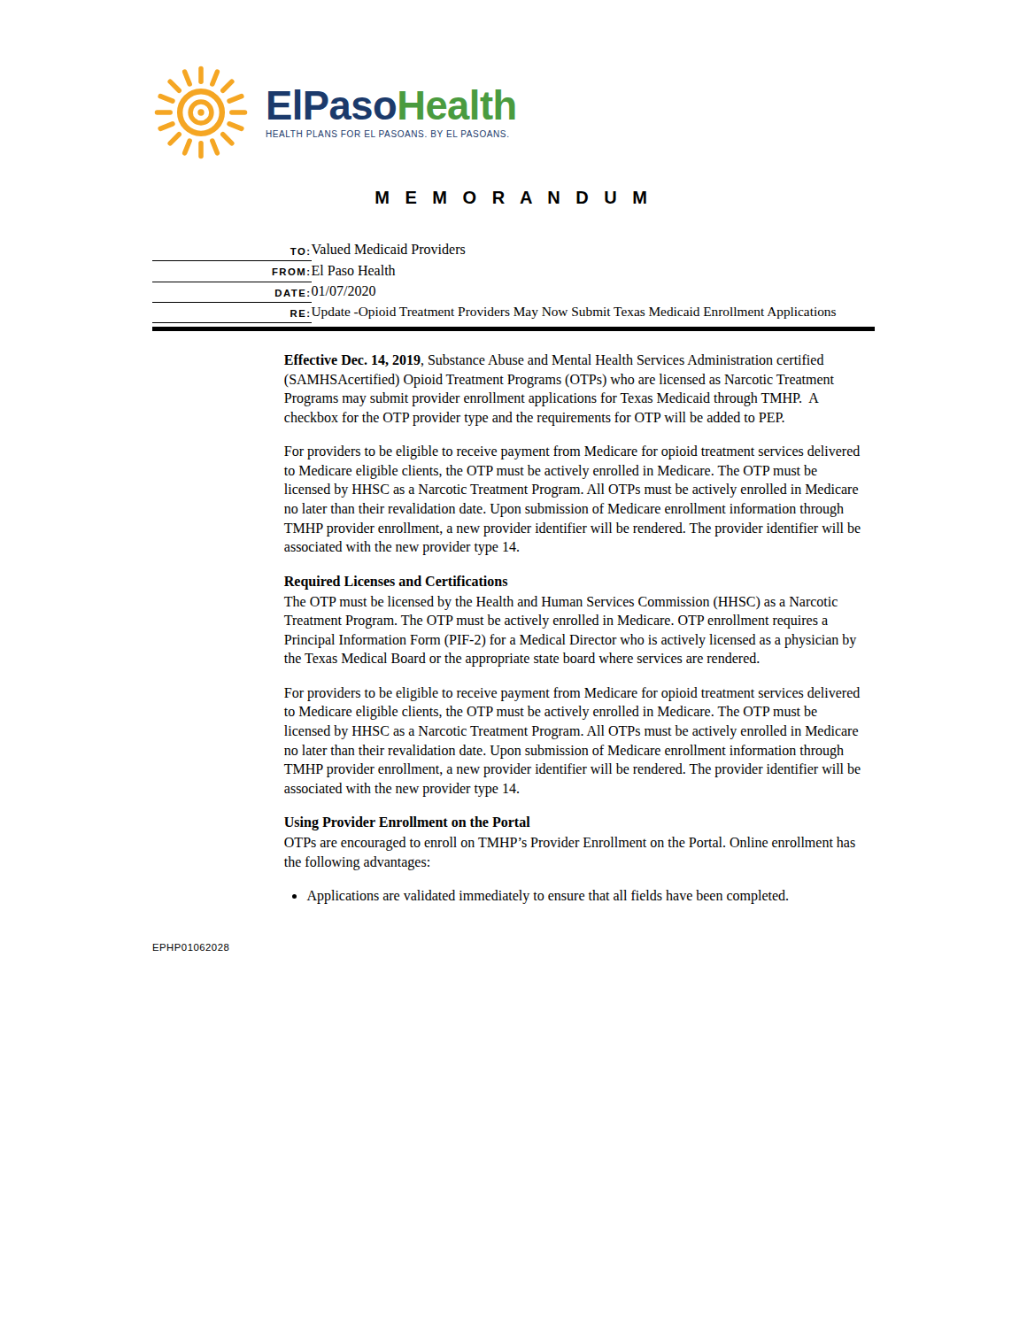El Paso Health
HEALTH PLANS FOR EL PASOANS. BY EL PASOANS.
M E M O R A N D U M
| TO: | Valued Medicaid Providers |
| FROM: | El Paso Health |
| DATE: | 01/07/2020 |
| RE: | Update -Opioid Treatment Providers May Now Submit Texas Medicaid Enrollment Applications |
Effective Dec. 14, 2019, Substance Abuse and Mental Health Services Administration certified (SAMHSAcertified) Opioid Treatment Programs (OTPs) who are licensed as Narcotic Treatment Programs may submit provider enrollment applications for Texas Medicaid through TMHP. A checkbox for the OTP provider type and the requirements for OTP will be added to PEP.
For providers to be eligible to receive payment from Medicare for opioid treatment services delivered to Medicare eligible clients, the OTP must be actively enrolled in Medicare. The OTP must be licensed by HHSC as a Narcotic Treatment Program. All OTPs must be actively enrolled in Medicare no later than their revalidation date. Upon submission of Medicare enrollment information through TMHP provider enrollment, a new provider identifier will be rendered. The provider identifier will be associated with the new provider type 14.
Required Licenses and Certifications
The OTP must be licensed by the Health and Human Services Commission (HHSC) as a Narcotic Treatment Program. The OTP must be actively enrolled in Medicare. OTP enrollment requires a Principal Information Form (PIF-2) for a Medical Director who is actively licensed as a physician by the Texas Medical Board or the appropriate state board where services are rendered.
For providers to be eligible to receive payment from Medicare for opioid treatment services delivered to Medicare eligible clients, the OTP must be actively enrolled in Medicare. The OTP must be licensed by HHSC as a Narcotic Treatment Program. All OTPs must be actively enrolled in Medicare no later than their revalidation date. Upon submission of Medicare enrollment information through TMHP provider enrollment, a new provider identifier will be rendered. The provider identifier will be associated with the new provider type 14.
Using Provider Enrollment on the Portal
OTPs are encouraged to enroll on TMHP’s Provider Enrollment on the Portal. Online enrollment has the following advantages:
Applications are validated immediately to ensure that all fields have been completed.
EPHP01062028